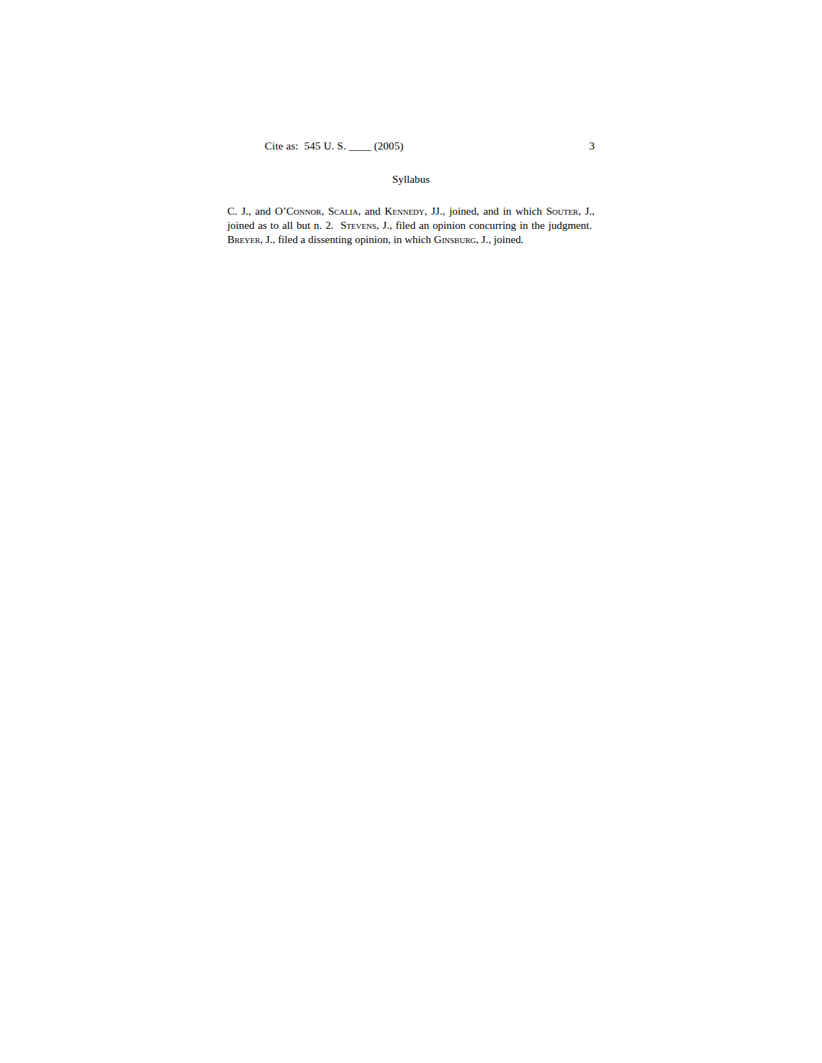Cite as: 545 U. S. ____ (2005) 3
Syllabus
C. J., and O’Connor, Scalia, and Kennedy, JJ., joined, and in which Souter, J., joined as to all but n. 2. Stevens, J., filed an opinion concurring in the judgment. Breyer, J., filed a dissenting opinion, in which Ginsburg, J., joined.